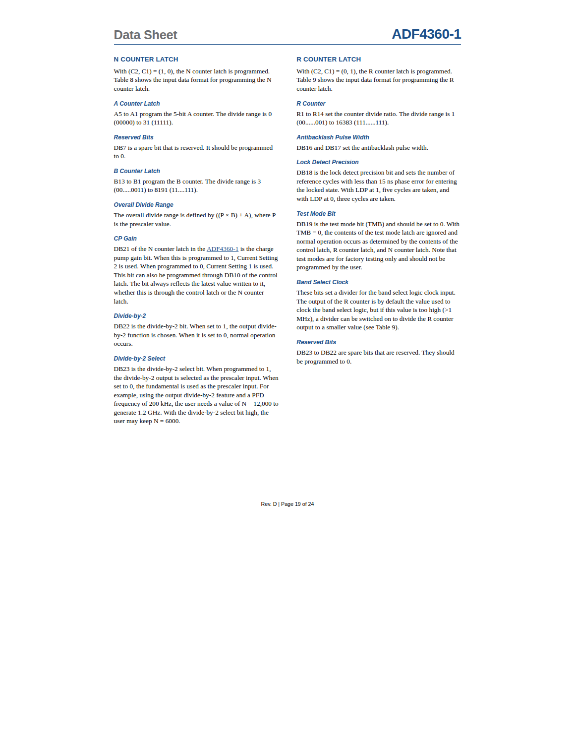Data Sheet
ADF4360-1
N COUNTER LATCH
With (C2, C1) = (1, 0), the N counter latch is programmed. Table 8 shows the input data format for programming the N counter latch.
A Counter Latch
A5 to A1 program the 5-bit A counter. The divide range is 0 (00000) to 31 (11111).
Reserved Bits
DB7 is a spare bit that is reserved. It should be programmed to 0.
B Counter Latch
B13 to B1 program the B counter. The divide range is 3 (00.....0011) to 8191 (11....111).
Overall Divide Range
The overall divide range is defined by ((P × B) + A), where P is the prescaler value.
CP Gain
DB21 of the N counter latch in the ADF4360-1 is the charge pump gain bit. When this is programmed to 1, Current Setting 2 is used. When programmed to 0, Current Setting 1 is used. This bit can also be programmed through DB10 of the control latch. The bit always reflects the latest value written to it, whether this is through the control latch or the N counter latch.
Divide-by-2
DB22 is the divide-by-2 bit. When set to 1, the output divide-by-2 function is chosen. When it is set to 0, normal operation occurs.
Divide-by-2 Select
DB23 is the divide-by-2 select bit. When programmed to 1, the divide-by-2 output is selected as the prescaler input. When set to 0, the fundamental is used as the prescaler input. For example, using the output divide-by-2 feature and a PFD frequency of 200 kHz, the user needs a value of N = 12,000 to generate 1.2 GHz. With the divide-by-2 select bit high, the user may keep N = 6000.
R COUNTER LATCH
With (C2, C1) = (0, 1), the R counter latch is programmed. Table 9 shows the input data format for programming the R counter latch.
R Counter
R1 to R14 set the counter divide ratio. The divide range is 1 (00......001) to 16383 (111......111).
Antibacklash Pulse Width
DB16 and DB17 set the antibacklash pulse width.
Lock Detect Precision
DB18 is the lock detect precision bit and sets the number of reference cycles with less than 15 ns phase error for entering the locked state. With LDP at 1, five cycles are taken, and with LDP at 0, three cycles are taken.
Test Mode Bit
DB19 is the test mode bit (TMB) and should be set to 0. With TMB = 0, the contents of the test mode latch are ignored and normal operation occurs as determined by the contents of the control latch, R counter latch, and N counter latch. Note that test modes are for factory testing only and should not be programmed by the user.
Band Select Clock
These bits set a divider for the band select logic clock input. The output of the R counter is by default the value used to clock the band select logic, but if this value is too high (>1 MHz), a divider can be switched on to divide the R counter output to a smaller value (see Table 9).
Reserved Bits
DB23 to DB22 are spare bits that are reserved. They should be programmed to 0.
Rev. D | Page 19 of 24